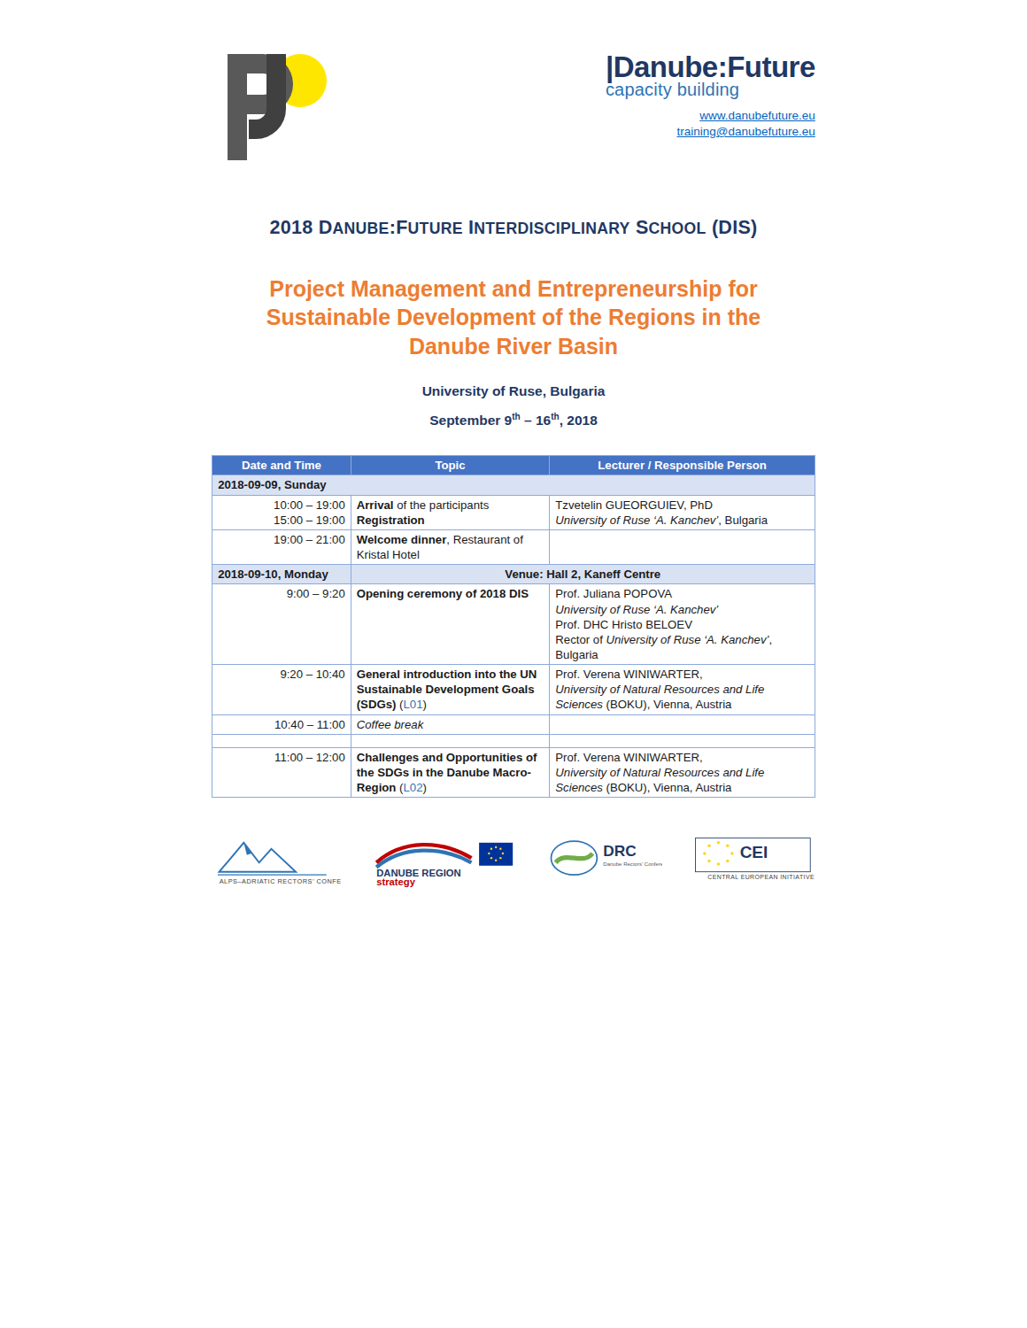|Danube:Future
capacity building
www.danubefuture.eu
training@danubefuture.eu
2018 DANUBE:FUTURE INTERDISCIPLINARY SCHOOL (DIS)
Project Management and Entrepreneurship for
Sustainable Development of the Regions in the
Danube River Basin
University of Ruse, Bulgaria
September 9th – 16th, 2018
| Date and Time | Topic | Lecturer / Responsible Person |
| --- | --- | --- |
| 2018-09-09, Sunday |
| 10:00 – 19:00 15:00 – 19:00 | Arrival of the participants Registration | Tzvetelin GUEORGUIEV, PhD University of Ruse ‘A. Kanchev’ , Bulgaria |
| 19:00 – 21:00 | Welcome dinner , Restaurant of Kristal Hotel | |
| 2018-09-10, Monday | Venue: Hall 2, Kaneff Centre |
| 9:00 – 9:20 | Opening ceremony of 2018 DIS | Prof. Juliana POPOVA University of Ruse ‘A. Kanchev’ Prof. DHC Hristo BELOEV Rector of University of Ruse ‘A. Kanchev’ , Bulgaria |
| 9:20 – 10:40 | General introduction into the UN Sustainable Development Goals (SDGs) ( L01 ) | Prof. Verena WINIWARTER, University of Natural Resources and Life Sciences (BOKU), Vienna, Austria |
| 10:40 – 11:00 | Coffee break | |
| 11:00 – 12:00 | Challenges and Opportunities of the SDGs in the Danube Macro-Region ( L02 ) | Prof. Verena WINIWARTER, University of Natural Resources and Life Sciences (BOKU), Vienna, Austria |
ALPS–ADRIATIC RECTORS’ CONFERENCE DANUBE REGION strategy DRC Danube Rectors’ Conference CEI CENTRAL EUROPEAN INITIATIVE